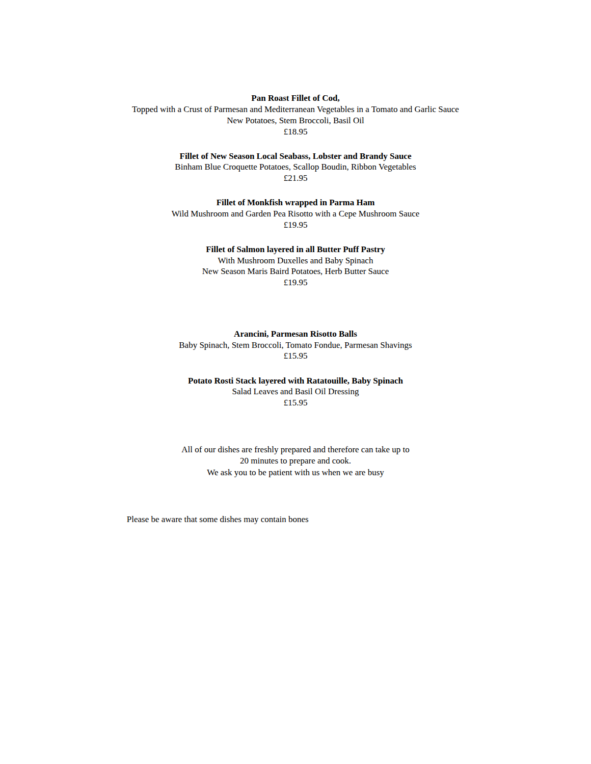Pan Roast Fillet of Cod,
Topped with a Crust of Parmesan and Mediterranean Vegetables in a Tomato and Garlic Sauce New Potatoes, Stem Broccoli, Basil Oil £18.95
Fillet of New Season Local Seabass, Lobster and Brandy Sauce
Binham Blue Croquette Potatoes, Scallop Boudin, Ribbon Vegetables £21.95
Fillet of Monkfish wrapped in Parma Ham
Wild Mushroom and Garden Pea Risotto with a Cepe Mushroom Sauce £19.95
Fillet of Salmon layered in all Butter Puff Pastry
With Mushroom Duxelles and Baby Spinach New Season Maris Baird Potatoes, Herb Butter Sauce £19.95
Arancini, Parmesan Risotto Balls
Baby Spinach, Stem Broccoli, Tomato Fondue, Parmesan Shavings £15.95
Potato Rosti Stack layered with Ratatouille, Baby Spinach
Salad Leaves and Basil Oil Dressing £15.95
All of our dishes are freshly prepared and therefore can take up to
20 minutes to prepare and cook.
We ask you to be patient with us when we are busy
Please be aware that some dishes may contain bones